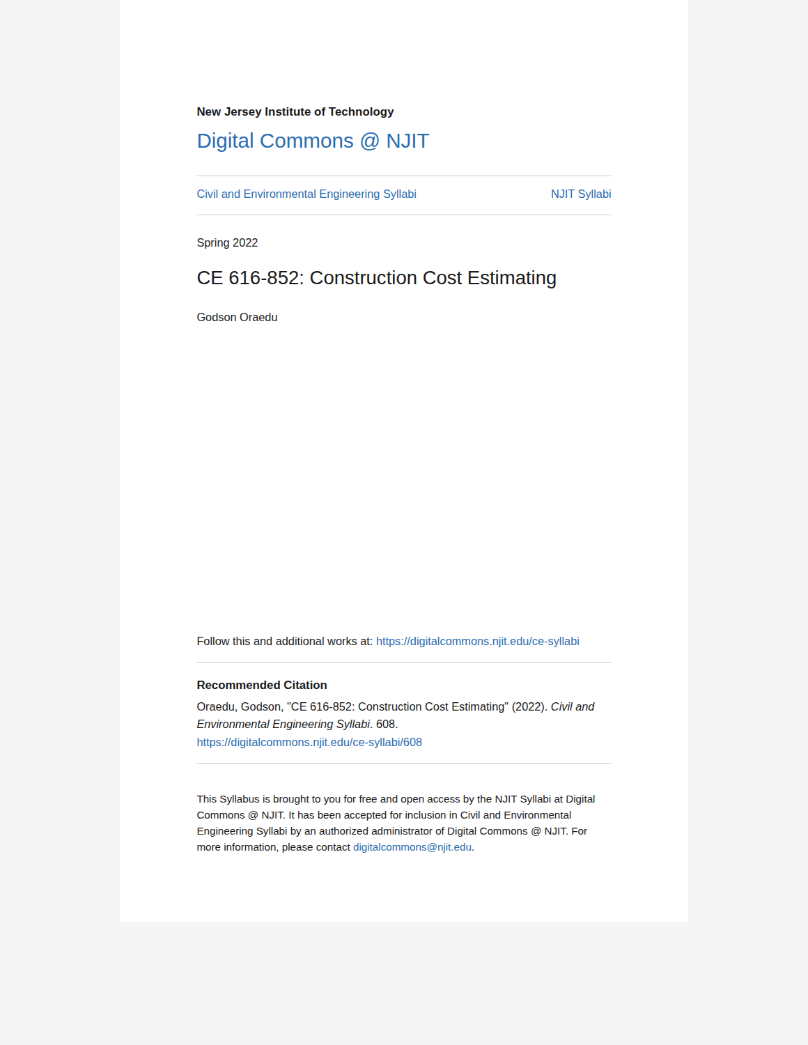New Jersey Institute of Technology
Digital Commons @ NJIT
Civil and Environmental Engineering Syllabi NJIT Syllabi
Spring 2022
CE 616-852: Construction Cost Estimating
Godson Oraedu
Follow this and additional works at: https://digitalcommons.njit.edu/ce-syllabi
Recommended Citation
Oraedu, Godson, "CE 616-852: Construction Cost Estimating" (2022). Civil and Environmental Engineering Syllabi. 608. https://digitalcommons.njit.edu/ce-syllabi/608
This Syllabus is brought to you for free and open access by the NJIT Syllabi at Digital Commons @ NJIT. It has been accepted for inclusion in Civil and Environmental Engineering Syllabi by an authorized administrator of Digital Commons @ NJIT. For more information, please contact digitalcommons@njit.edu.